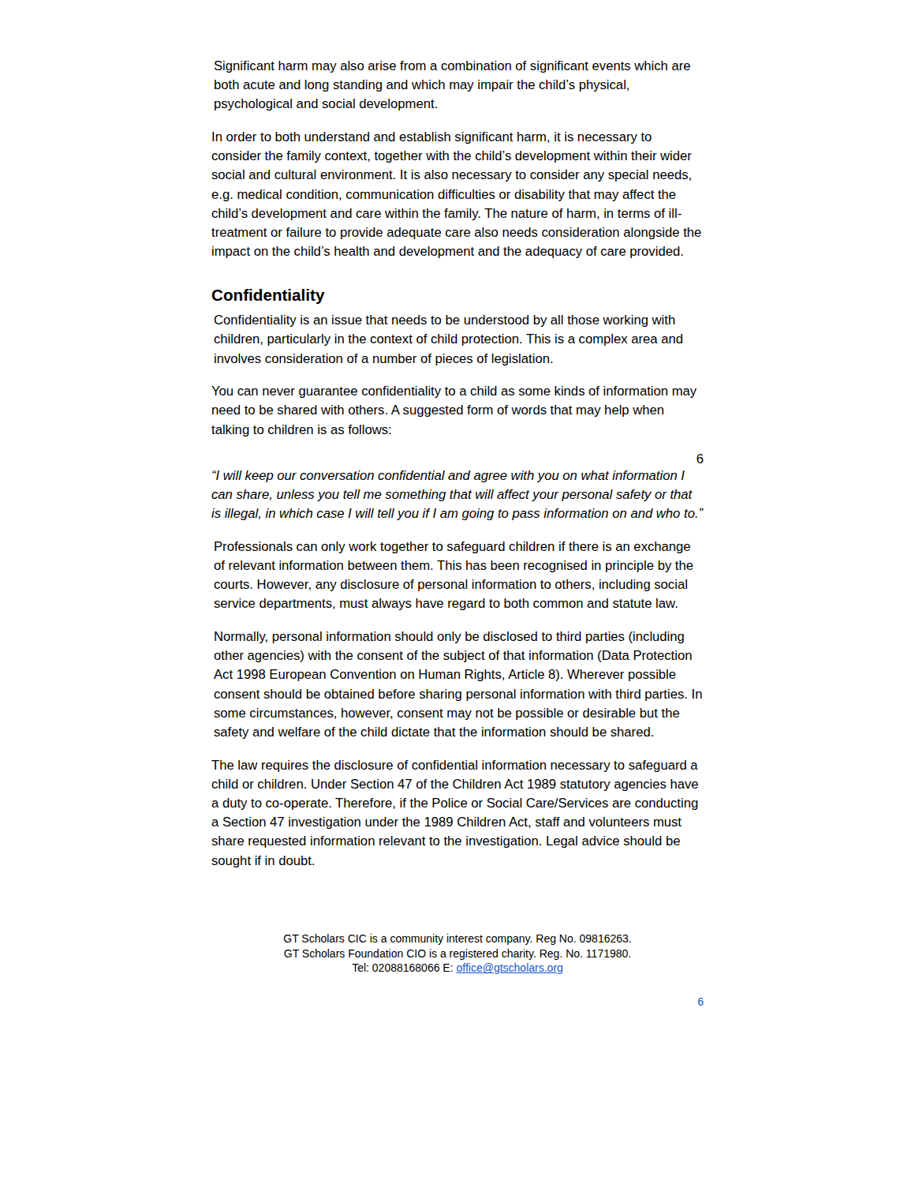Significant harm may also arise from a combination of significant events which are both acute and long standing and which may impair the child’s physical, psychological and social development.
In order to both understand and establish significant harm, it is necessary to consider the family context, together with the child’s development within their wider social and cultural environment. It is also necessary to consider any special needs, e.g. medical condition, communication difficulties or disability that may affect the child’s development and care within the family. The nature of harm, in terms of ill-treatment or failure to provide adequate care also needs consideration alongside the impact on the child’s health and development and the adequacy of care provided.
Confidentiality
Confidentiality is an issue that needs to be understood by all those working with children, particularly in the context of child protection. This is a complex area and involves consideration of a number of pieces of legislation.
You can never guarantee confidentiality to a child as some kinds of information may need to be shared with others. A suggested form of words that may help when talking to children is as follows:
6
“I will keep our conversation confidential and agree with you on what information I can share, unless you tell me something that will affect your personal safety or that is illegal, in which case I will tell you if I am going to pass information on and who to.”
Professionals can only work together to safeguard children if there is an exchange of relevant information between them. This has been recognised in principle by the courts. However, any disclosure of personal information to others, including social service departments, must always have regard to both common and statute law.
Normally, personal information should only be disclosed to third parties (including other agencies) with the consent of the subject of that information (Data Protection Act 1998 European Convention on Human Rights, Article 8). Wherever possible consent should be obtained before sharing personal information with third parties. In some circumstances, however, consent may not be possible or desirable but the safety and welfare of the child dictate that the information should be shared.
The law requires the disclosure of confidential information necessary to safeguard a child or children. Under Section 47 of the Children Act 1989 statutory agencies have a duty to co-operate. Therefore, if the Police or Social Care/Services are conducting a Section 47 investigation under the 1989 Children Act, staff and volunteers must share requested information relevant to the investigation. Legal advice should be sought if in doubt.
GT Scholars CIC is a community interest company. Reg No. 09816263.
GT Scholars Foundation CIO is a registered charity. Reg. No. 1171980.
Tel: 02088168066 E: office@gtscholars.org
6